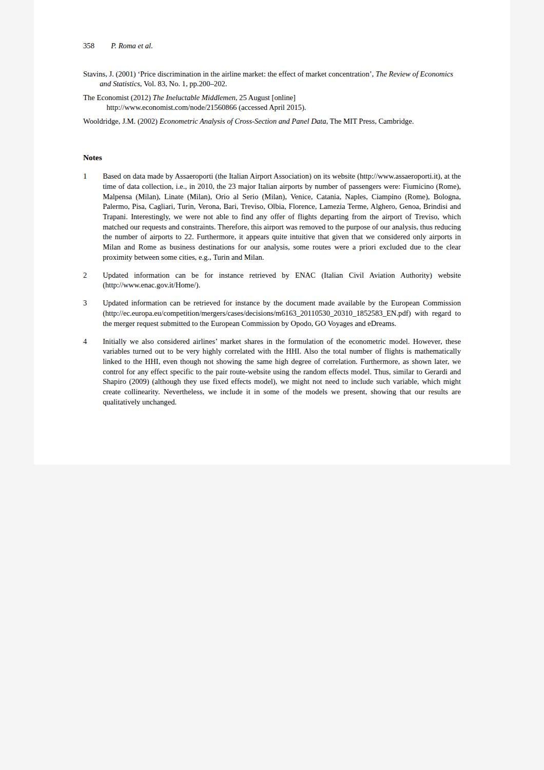358 P. Roma et al.
Stavins, J. (2001) ‘Price discrimination in the airline market: the effect of market concentration’, The Review of Economics and Statistics, Vol. 83, No. 1, pp.200–202.
The Economist (2012) The Ineluctable Middlemen, 25 August [online] http://www.economist.com/node/21560866 (accessed April 2015).
Wooldridge, J.M. (2002) Econometric Analysis of Cross-Section and Panel Data, The MIT Press, Cambridge.
Notes
Based on data made by Assaeroporti (the Italian Airport Association) on its website (http://www.assaeroporti.it), at the time of data collection, i.e., in 2010, the 23 major Italian airports by number of passengers were: Fiumicino (Rome), Malpensa (Milan), Linate (Milan), Orio al Serio (Milan), Venice, Catania, Naples, Ciampino (Rome), Bologna, Palermo, Pisa, Cagliari, Turin, Verona, Bari, Treviso, Olbia, Florence, Lamezia Terme, Alghero, Genoa, Brindisi and Trapani. Interestingly, we were not able to find any offer of flights departing from the airport of Treviso, which matched our requests and constraints. Therefore, this airport was removed to the purpose of our analysis, thus reducing the number of airports to 22. Furthermore, it appears quite intuitive that given that we considered only airports in Milan and Rome as business destinations for our analysis, some routes were a priori excluded due to the clear proximity between some cities, e.g., Turin and Milan.
Updated information can be for instance retrieved by ENAC (Italian Civil Aviation Authority) website (http://www.enac.gov.it/Home/).
Updated information can be retrieved for instance by the document made available by the European Commission (http://ec.europa.eu/competition/mergers/cases/decisions/m6163_20110530_20310_1852583_EN.pdf) with regard to the merger request submitted to the European Commission by Opodo, GO Voyages and eDreams.
Initially we also considered airlines’ market shares in the formulation of the econometric model. However, these variables turned out to be very highly correlated with the HHI. Also the total number of flights is mathematically linked to the HHI, even though not showing the same high degree of correlation. Furthermore, as shown later, we control for any effect specific to the pair route-website using the random effects model. Thus, similar to Gerardi and Shapiro (2009) (although they use fixed effects model), we might not need to include such variable, which might create collinearity. Nevertheless, we include it in some of the models we present, showing that our results are qualitatively unchanged.